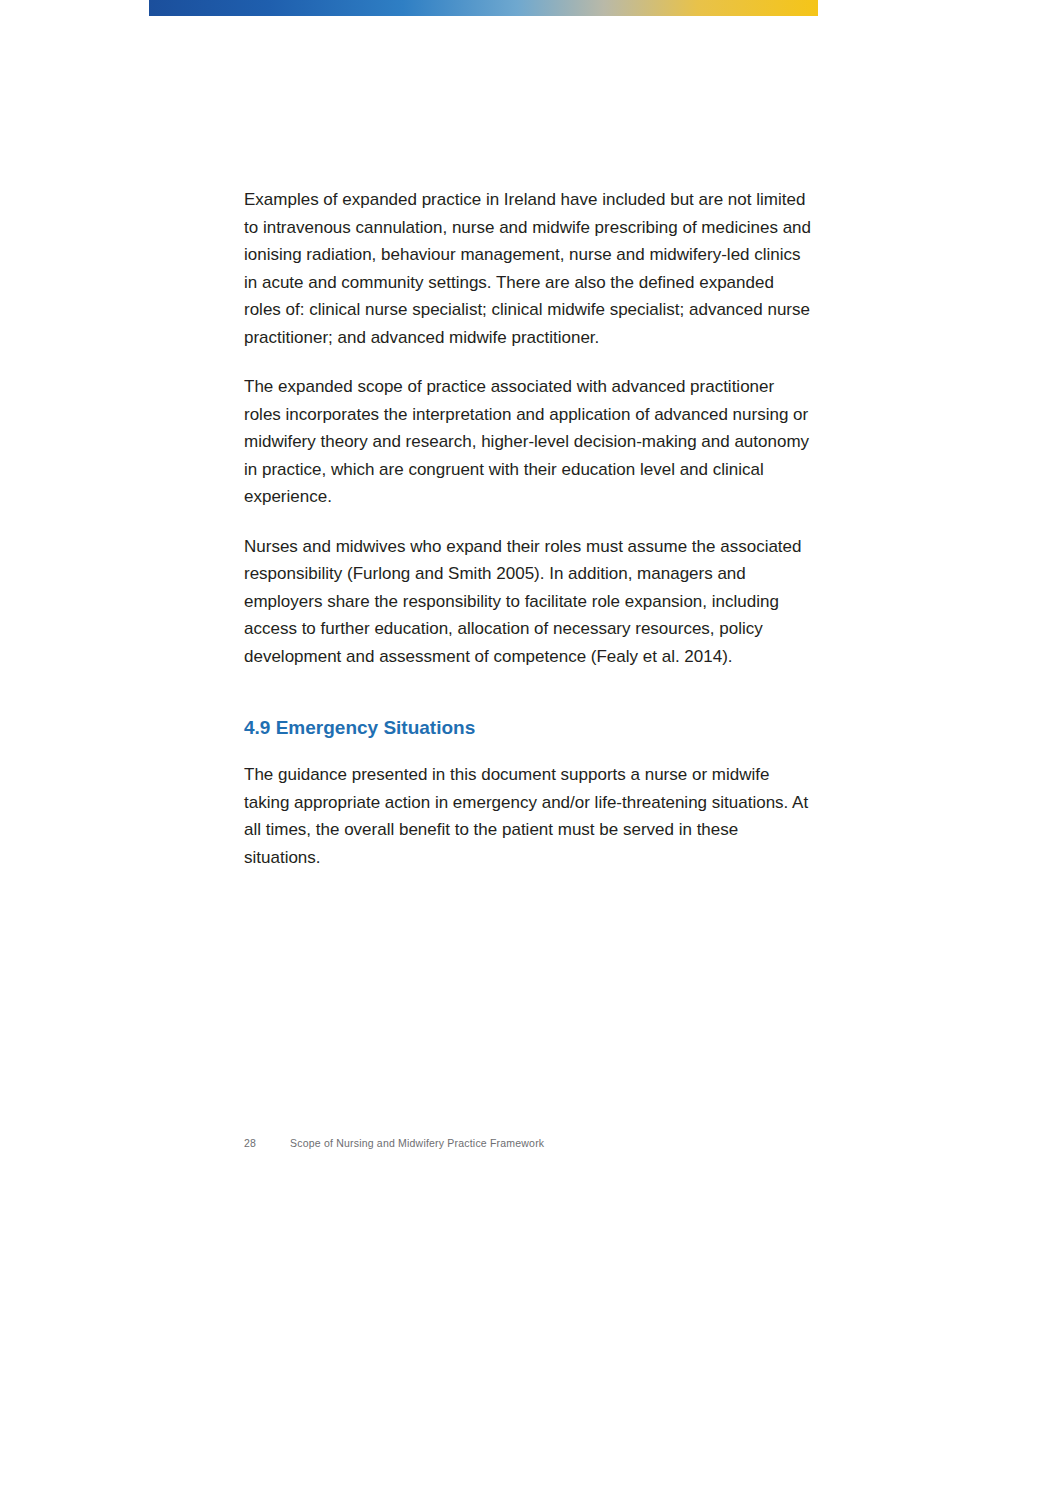Examples of expanded practice in Ireland have included but are not limited to intravenous cannulation, nurse and midwife prescribing of medicines and ionising radiation, behaviour management, nurse and midwifery-led clinics in acute and community settings. There are also the defined expanded roles of: clinical nurse specialist; clinical midwife specialist; advanced nurse practitioner; and advanced midwife practitioner.
The expanded scope of practice associated with advanced practitioner roles incorporates the interpretation and application of advanced nursing or midwifery theory and research, higher-level decision-making and autonomy in practice, which are congruent with their education level and clinical experience.
Nurses and midwives who expand their roles must assume the associated responsibility (Furlong and Smith 2005). In addition, managers and employers share the responsibility to facilitate role expansion, including access to further education, allocation of necessary resources, policy development and assessment of competence (Fealy et al. 2014).
4.9 Emergency Situations
The guidance presented in this document supports a nurse or midwife taking appropriate action in emergency and/or life-threatening situations. At all times, the overall benefit to the patient must be served in these situations.
28 Scope of Nursing and Midwifery Practice Framework